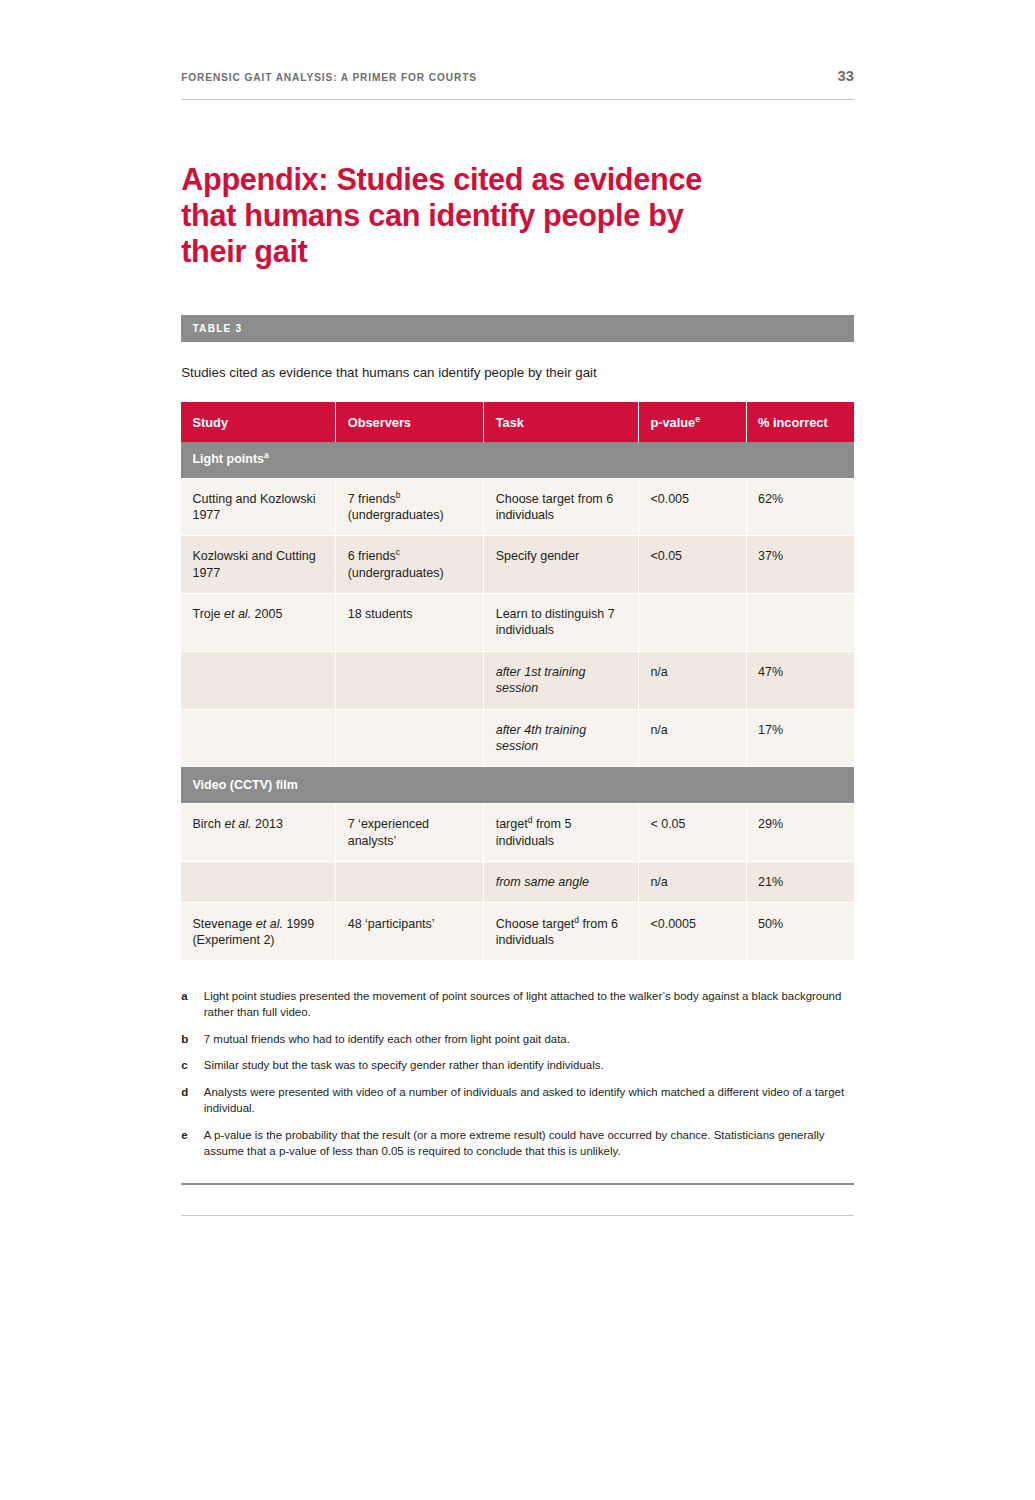Forensic gait analysis: a primer for courts 33
Appendix: Studies cited as evidence that humans can identify people by their gait
Table 3
Studies cited as evidence that humans can identify people by their gait
| Study | Observers | Task | p-value e | % incorrect |
| --- | --- | --- | --- | --- |
| Light points a |
| Cutting and Kozlowski 1977 | 7 friends b (undergraduates) | Choose target from 6 individuals | <0.005 | 62% |
| Kozlowski and Cutting 1977 | 6 friends c (undergraduates) | Specify gender | <0.05 | 37% |
| Troje et al. 2005 | 18 students | Learn to distinguish 7 individuals | | |
| | | after 1st training session | n/a | 47% |
| | | after 4th training session | n/a | 17% |
| Video (CCTV) film |
| Birch et al. 2013 | 7 ‘experienced analysts’ | target d from 5 individuals | < 0.05 | 29% |
| | | from same angle | n/a | 21% |
| Stevenage et al. 1999 (Experiment 2) | 48 ‘participants’ | Choose target d from 6 individuals | <0.0005 | 50% |
a
Light point studies presented the movement of point sources of light attached to the walker’s body against a black background rather than full video.
b
7 mutual friends who had to identify each other from light point gait data.
c
Similar study but the task was to specify gender rather than identify individuals.
d
Analysts were presented with video of a number of individuals and asked to identify which matched a different video of a target individual.
e
A p-value is the probability that the result (or a more extreme result) could have occurred by chance. Statisticians generally assume that a p-value of less than 0.05 is required to conclude that this is unlikely.